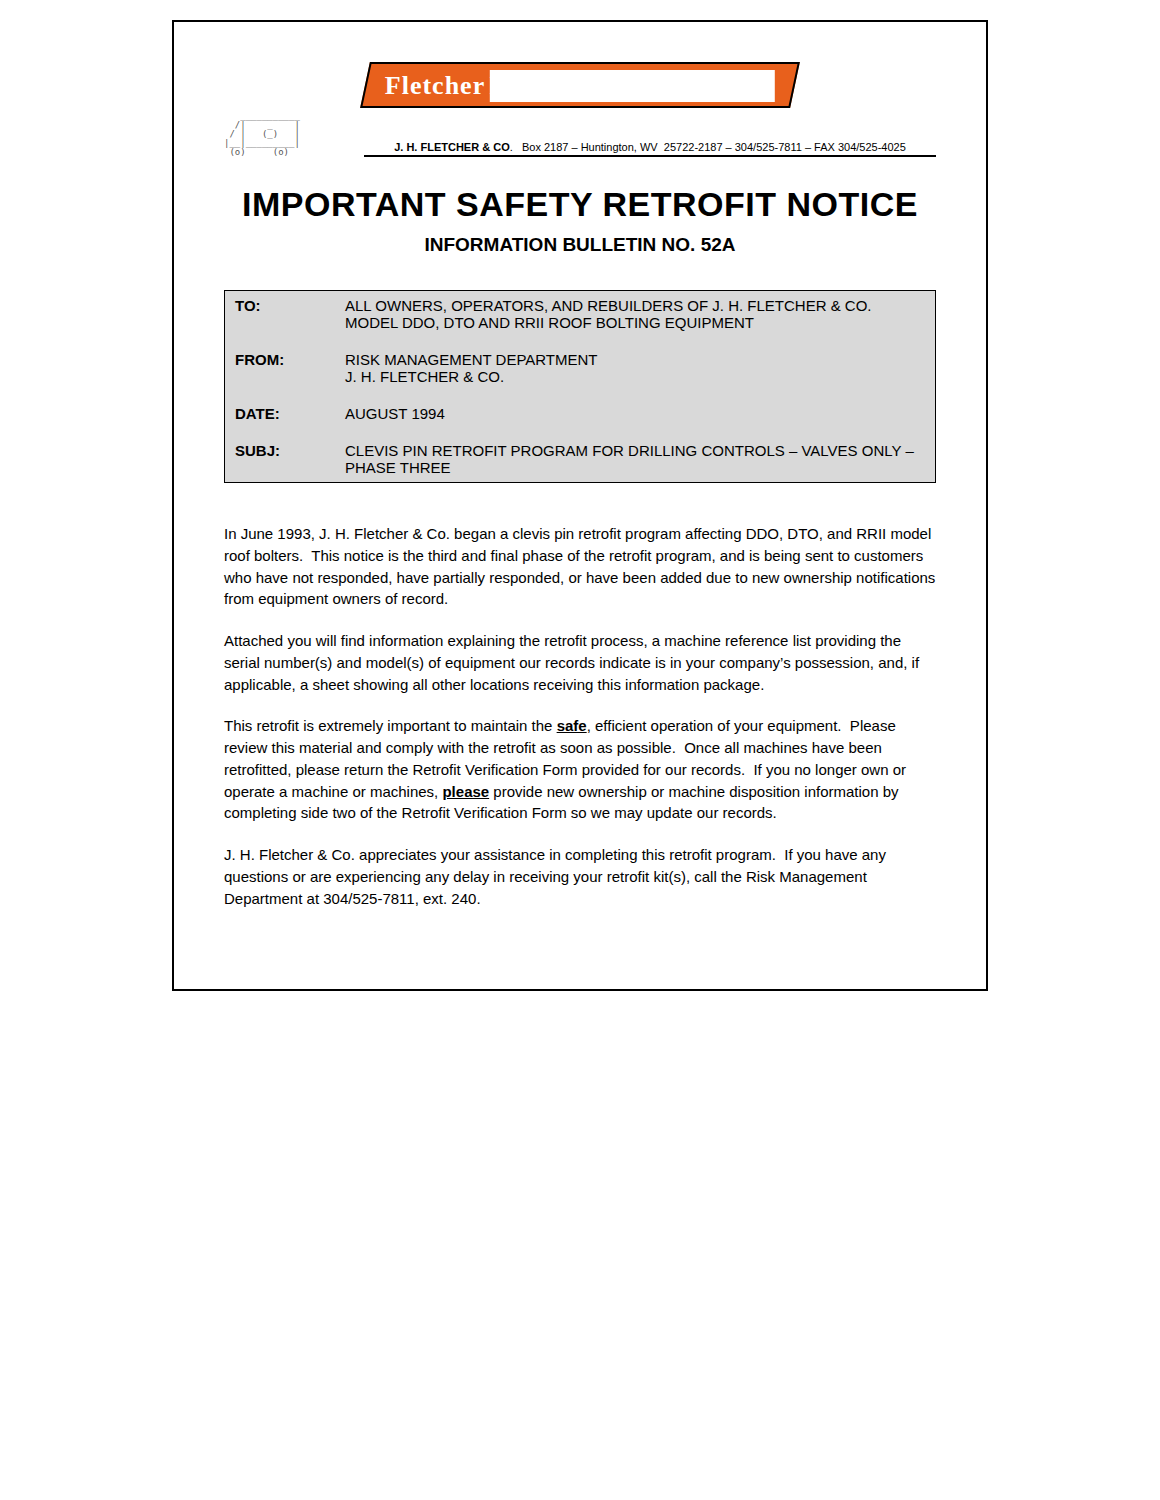Fletcher MINING EQUIPMENT
___________ /| _ | / | (_) | |__|_________| (o) (o)
J. H. FLETCHER & CO. Box 2187 – Huntington, WV 25722-2187 – 304/525-7811 – FAX 304/525-4025
IMPORTANT SAFETY RETROFIT NOTICE
INFORMATION BULLETIN NO. 52A
| TO: | ALL OWNERS, OPERATORS, AND REBUILDERS OF J. H. FLETCHER & CO. MODEL DDO, DTO AND RRII ROOF BOLTING EQUIPMENT |
| FROM: | RISK MANAGEMENT DEPARTMENT J. H. FLETCHER & CO. |
| DATE: | AUGUST 1994 |
| SUBJ: | CLEVIS PIN RETROFIT PROGRAM FOR DRILLING CONTROLS – VALVES ONLY – PHASE THREE |
In June 1993, J. H. Fletcher & Co. began a clevis pin retrofit program affecting DDO, DTO, and RRII model roof bolters. This notice is the third and final phase of the retrofit program, and is being sent to customers who have not responded, have partially responded, or have been added due to new ownership notifications from equipment owners of record.
Attached you will find information explaining the retrofit process, a machine reference list providing the serial number(s) and model(s) of equipment our records indicate is in your company’s possession, and, if applicable, a sheet showing all other locations receiving this information package.
This retrofit is extremely important to maintain the safe, efficient operation of your equipment. Please review this material and comply with the retrofit as soon as possible. Once all machines have been retrofitted, please return the Retrofit Verification Form provided for our records. If you no longer own or operate a machine or machines, please provide new ownership or machine disposition information by completing side two of the Retrofit Verification Form so we may update our records.
J. H. Fletcher & Co. appreciates your assistance in completing this retrofit program. If you have any questions or are experiencing any delay in receiving your retrofit kit(s), call the Risk Management Department at 304/525-7811, ext. 240.